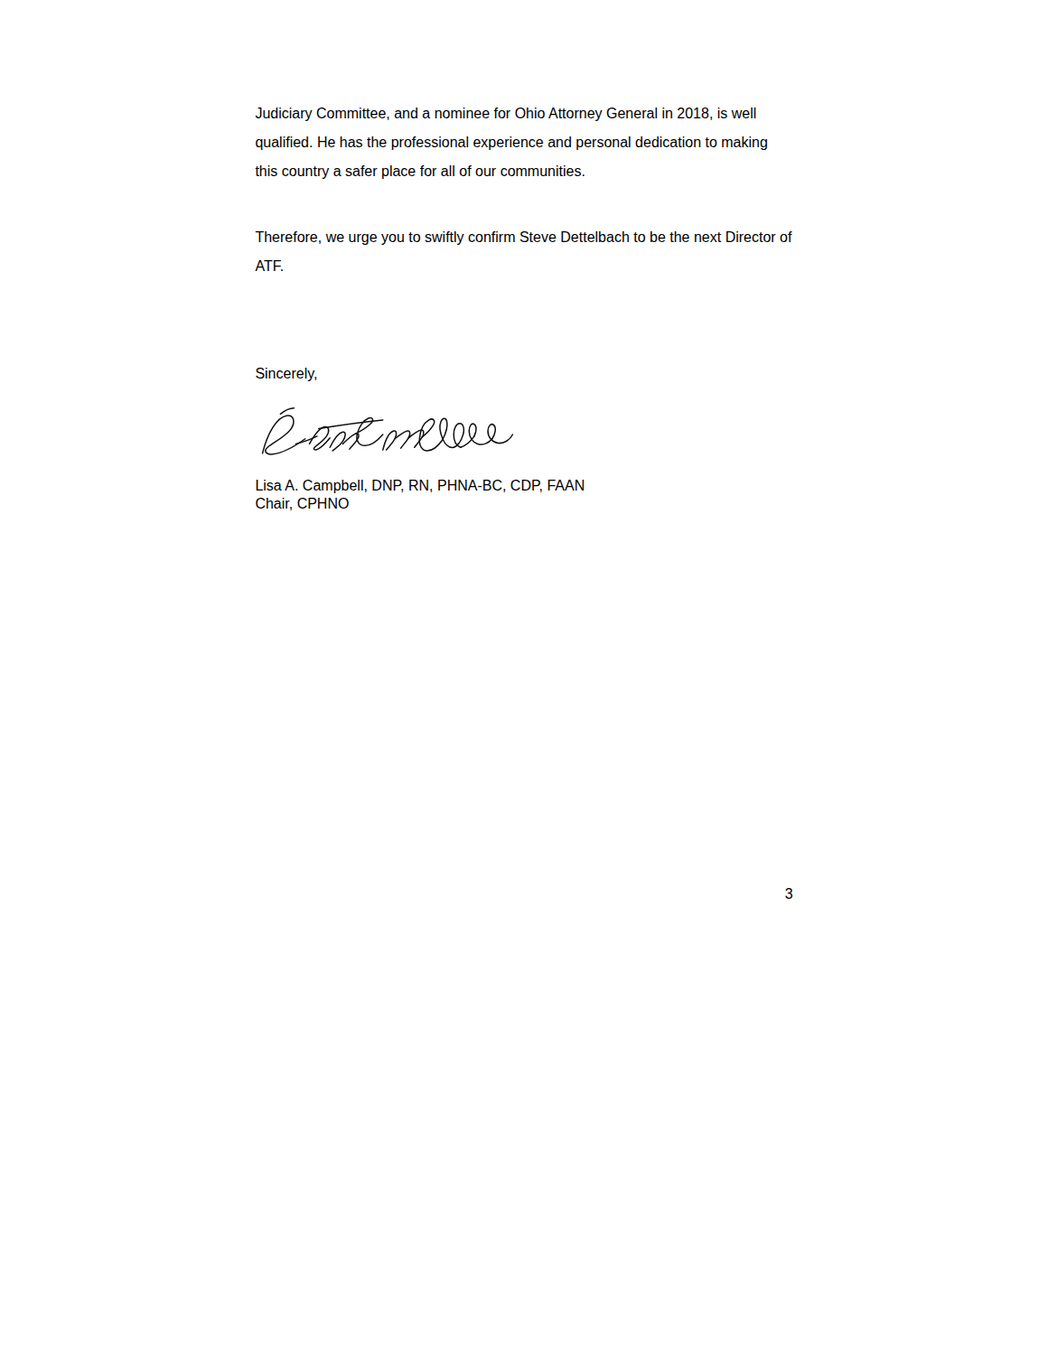Judiciary Committee, and a nominee for Ohio Attorney General in 2018, is well qualified. He has the professional experience and personal dedication to making this country a safer place for all of our communities.
Therefore, we urge you to swiftly confirm Steve Dettelbach to be the next Director of ATF.
Sincerely,
Lisa A. Campbell, DNP, RN, PHNA-BC, CDP, FAAN
Chair, CPHNO
3